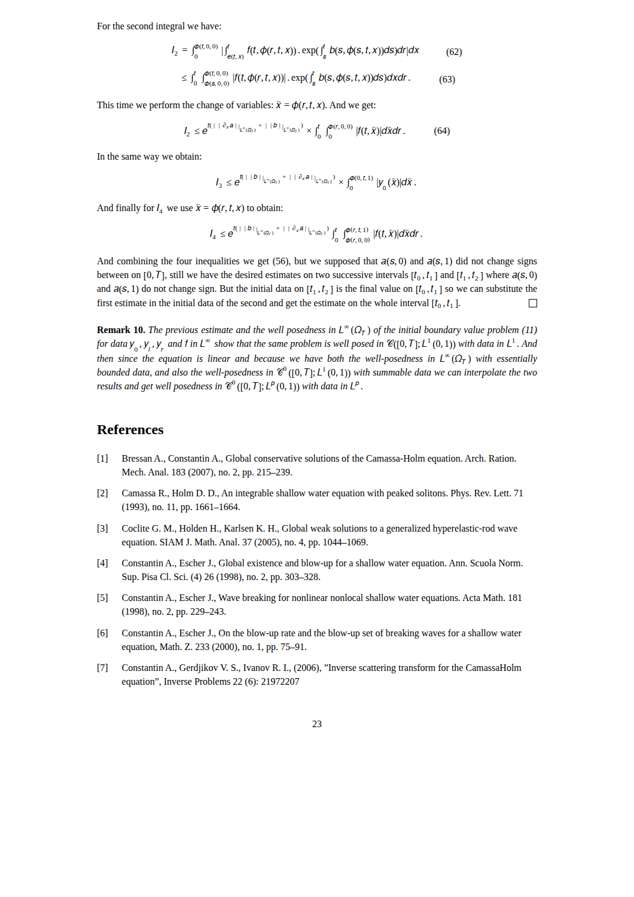For the second integral we have:
I2 = ∫0ϕ(t,0,0) | ∫e(t,x)t f(t,ϕ(r,t,x)) . exp ( ∫st b(s,ϕ(s,t,x))ds ) dr | dx
(62)
≤ ∫0t ∫ϕ(s,0,0)ϕ(t,0,0) |f(t,ϕ(r,t,x))| . exp ( ∫st b(s,ϕ(s,t,x))ds ) dxdr .
(63)
This time we perform the change of variables: x~=ϕ(r,t,x). And we get:
I2 ≤ et(||∂xa||L∞(ΩT)+||b||L∞(ΩT)) × ∫0t ∫0ϕ(r,0,0) |f(t,x~)| dx~dr .
(64)
In the same way we obtain:
I3 ≤ et(||b||L∞(ΩT)+||∂xa||L∞(ΩT)) × ∫0ϕ(0,t,1) |y0(x~)| dx~ .
And finally for I4 we use x~=ϕ(r,t,x) to obtain:
I4 ≤ et(||b||L∞(ΩT)+||∂xa||L∞(ΩT)) ∫0t ∫ϕ(r,0,0)ϕ(r,t,1) |f(t,x~)| dx~dr .
And combining the four inequalities we get (56), but we supposed that a(s,0) and a(s,1) did not change signs between on [0,T], still we have the desired estimates on two successive intervals [t0,t1] and [t1,t2] where a(s,0) and a(s,1) do not change sign. But the initial data on [t1,t2] is the final value on [t0,t1] so we can substitute the first estimate in the initial data of the second and get the estimate on the whole interval [t0,t1].
Remark 10. The previous estimate and the well posedness in L∞(ΩT) of the initial boundary value problem (11) for data y0, yl, yr and f in L∞ show that the same problem is well posed in 𝒞([0,T];L1(0,1)) with data in L1. And then since the equation is linear and because we have both the well-posedness in L∞(ΩT) with essentially bounded data, and also the well-posedness in 𝒞0([0,T];L1(0,1)) with summable data we can interpolate the two results and get well posedness in 𝒞0([0,T];Lp(0,1)) with data in Lp.
References
Bressan A., Constantin A., Global conservative solutions of the Camassa-Holm equation. Arch. Ration. Mech. Anal. 183 (2007), no. 2, pp. 215–239.
Camassa R., Holm D. D., An integrable shallow water equation with peaked solitons. Phys. Rev. Lett. 71 (1993), no. 11, pp. 1661–1664.
Coclite G. M., Holden H., Karlsen K. H., Global weak solutions to a generalized hyperelastic-rod wave equation. SIAM J. Math. Anal. 37 (2005), no. 4, pp. 1044–1069.
Constantin A., Escher J., Global existence and blow-up for a shallow water equation. Ann. Scuola Norm. Sup. Pisa Cl. Sci. (4) 26 (1998), no. 2, pp. 303–328.
Constantin A., Escher J., Wave breaking for nonlinear nonlocal shallow water equations. Acta Math. 181 (1998), no. 2, pp. 229–243.
Constantin A., Escher J., On the blow-up rate and the blow-up set of breaking waves for a shallow water equation, Math. Z. 233 (2000), no. 1, pp. 75–91.
Constantin A., Gerdjikov V. S., Ivanov R. I., (2006), ”Inverse scattering transform for the CamassaHolm equation”, Inverse Problems 22 (6): 21972207
23